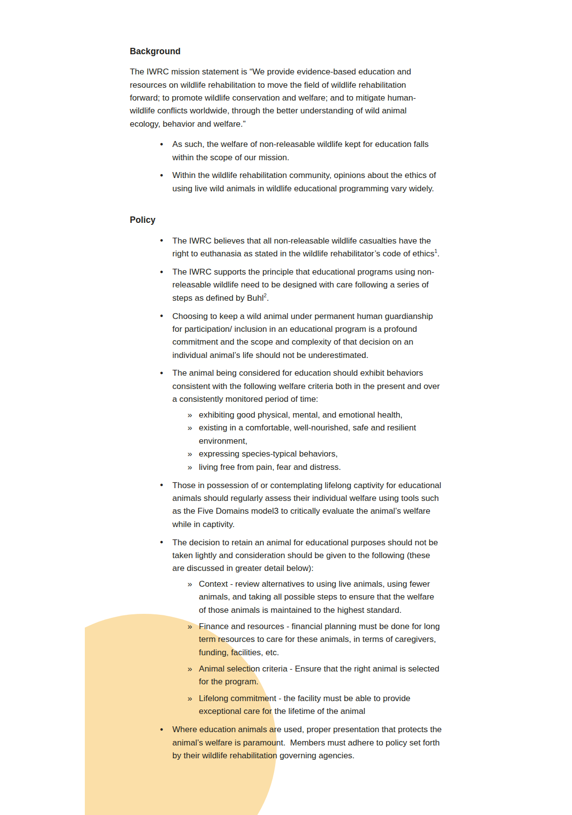Background
The IWRC mission statement is “We provide evidence-based education and resources on wildlife rehabilitation to move the field of wildlife rehabilitation forward; to promote wildlife conservation and welfare; and to mitigate human-wildlife conflicts worldwide, through the better understanding of wild animal ecology, behavior and welfare.”
As such, the welfare of non-releasable wildlife kept for education falls within the scope of our mission.
Within the wildlife rehabilitation community, opinions about the ethics of using live wild animals in wildlife educational programming vary widely.
Policy
The IWRC believes that all non-releasable wildlife casualties have the right to euthanasia as stated in the wildlife rehabilitator’s code of ethics1.
The IWRC supports the principle that educational programs using non-releasable wildlife need to be designed with care following a series of steps as defined by Buhl2.
Choosing to keep a wild animal under permanent human guardianship for participation/ inclusion in an educational program is a profound commitment and the scope and complexity of that decision on an individual animal’s life should not be underestimated.
The animal being considered for education should exhibit behaviors consistent with the following welfare criteria both in the present and over a consistently monitored period of time:
exhibiting good physical, mental, and emotional health,
existing in a comfortable, well-nourished, safe and resilient environment,
expressing species-typical behaviors,
living free from pain, fear and distress.
Those in possession of or contemplating lifelong captivity for educational animals should regularly assess their individual welfare using tools such as the Five Domains model3 to critically evaluate the animal’s welfare while in captivity.
The decision to retain an animal for educational purposes should not be taken lightly and consideration should be given to the following (these are discussed in greater detail below):
Context - review alternatives to using live animals, using fewer animals, and taking all possible steps to ensure that the welfare of those animals is maintained to the highest standard.
Finance and resources - financial planning must be done for long term resources to care for these animals, in terms of caregivers, funding, facilities, etc.
Animal selection criteria - Ensure that the right animal is selected for the program.
Lifelong commitment - the facility must be able to provide exceptional care for the lifetime of the animal
Where education animals are used, proper presentation that protects the animal’s welfare is paramount. Members must adhere to policy set forth by their wildlife rehabilitation governing agencies.